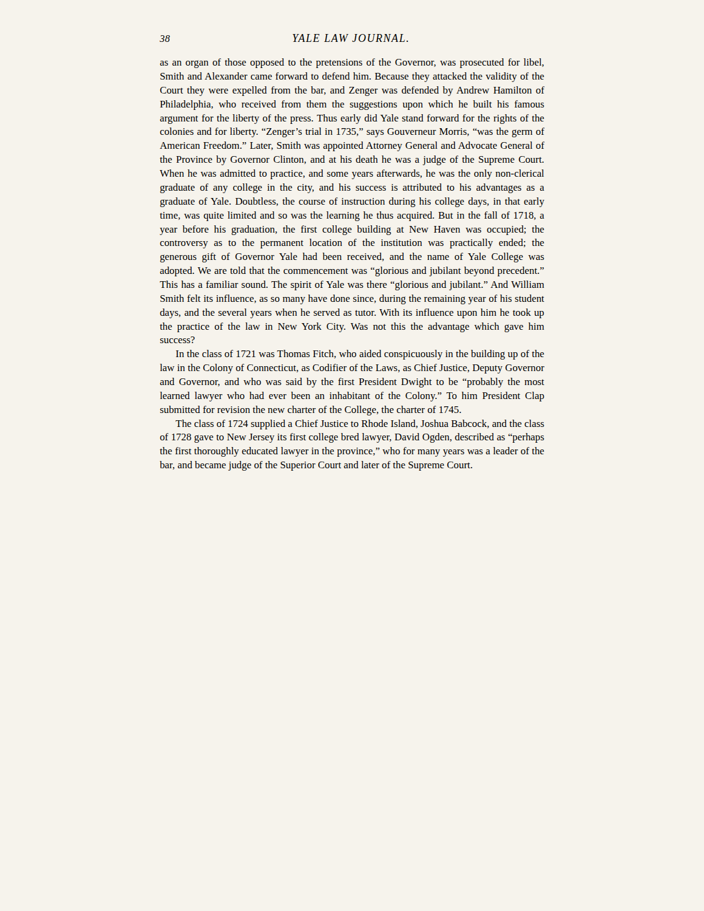38
YALE LAW JOURNAL.
as an organ of those opposed to the pretensions of the Governor, was prosecuted for libel, Smith and Alexander came forward to defend him. Because they attacked the validity of the Court they were expelled from the bar, and Zenger was defended by Andrew Hamilton of Philadelphia, who received from them the suggestions upon which he built his famous argument for the liberty of the press. Thus early did Yale stand forward for the rights of the colonies and for liberty. “Zenger’s trial in 1735,” says Gouverneur Morris, “was the germ of American Freedom.” Later, Smith was appointed Attorney General and Advocate General of the Province by Governor Clinton, and at his death he was a judge of the Supreme Court. When he was admitted to practice, and some years afterwards, he was the only non-clerical graduate of any college in the city, and his success is attributed to his advantages as a graduate of Yale. Doubtless, the course of instruction during his college days, in that early time, was quite limited and so was the learning he thus acquired. But in the fall of 1718, a year before his graduation, the first college building at New Haven was occupied; the controversy as to the permanent location of the institution was practically ended; the generous gift of Governor Yale had been received, and the name of Yale College was adopted. We are told that the commencement was “glorious and jubilant beyond precedent.” This has a familiar sound. The spirit of Yale was there “glorious and jubilant.” And William Smith felt its influence, as so many have done since, during the remaining year of his student days, and the several years when he served as tutor. With its influence upon him he took up the practice of the law in New York City. Was not this the advantage which gave him success?
In the class of 1721 was Thomas Fitch, who aided conspicuously in the building up of the law in the Colony of Connecticut, as Codifier of the Laws, as Chief Justice, Deputy Governor and Governor, and who was said by the first President Dwight to be “probably the most learned lawyer who had ever been an inhabitant of the Colony.” To him President Clap submitted for revision the new charter of the College, the charter of 1745.
The class of 1724 supplied a Chief Justice to Rhode Island, Joshua Babcock, and the class of 1728 gave to New Jersey its first college bred lawyer, David Ogden, described as “perhaps the first thoroughly educated lawyer in the province,” who for many years was a leader of the bar, and became judge of the Superior Court and later of the Supreme Court.